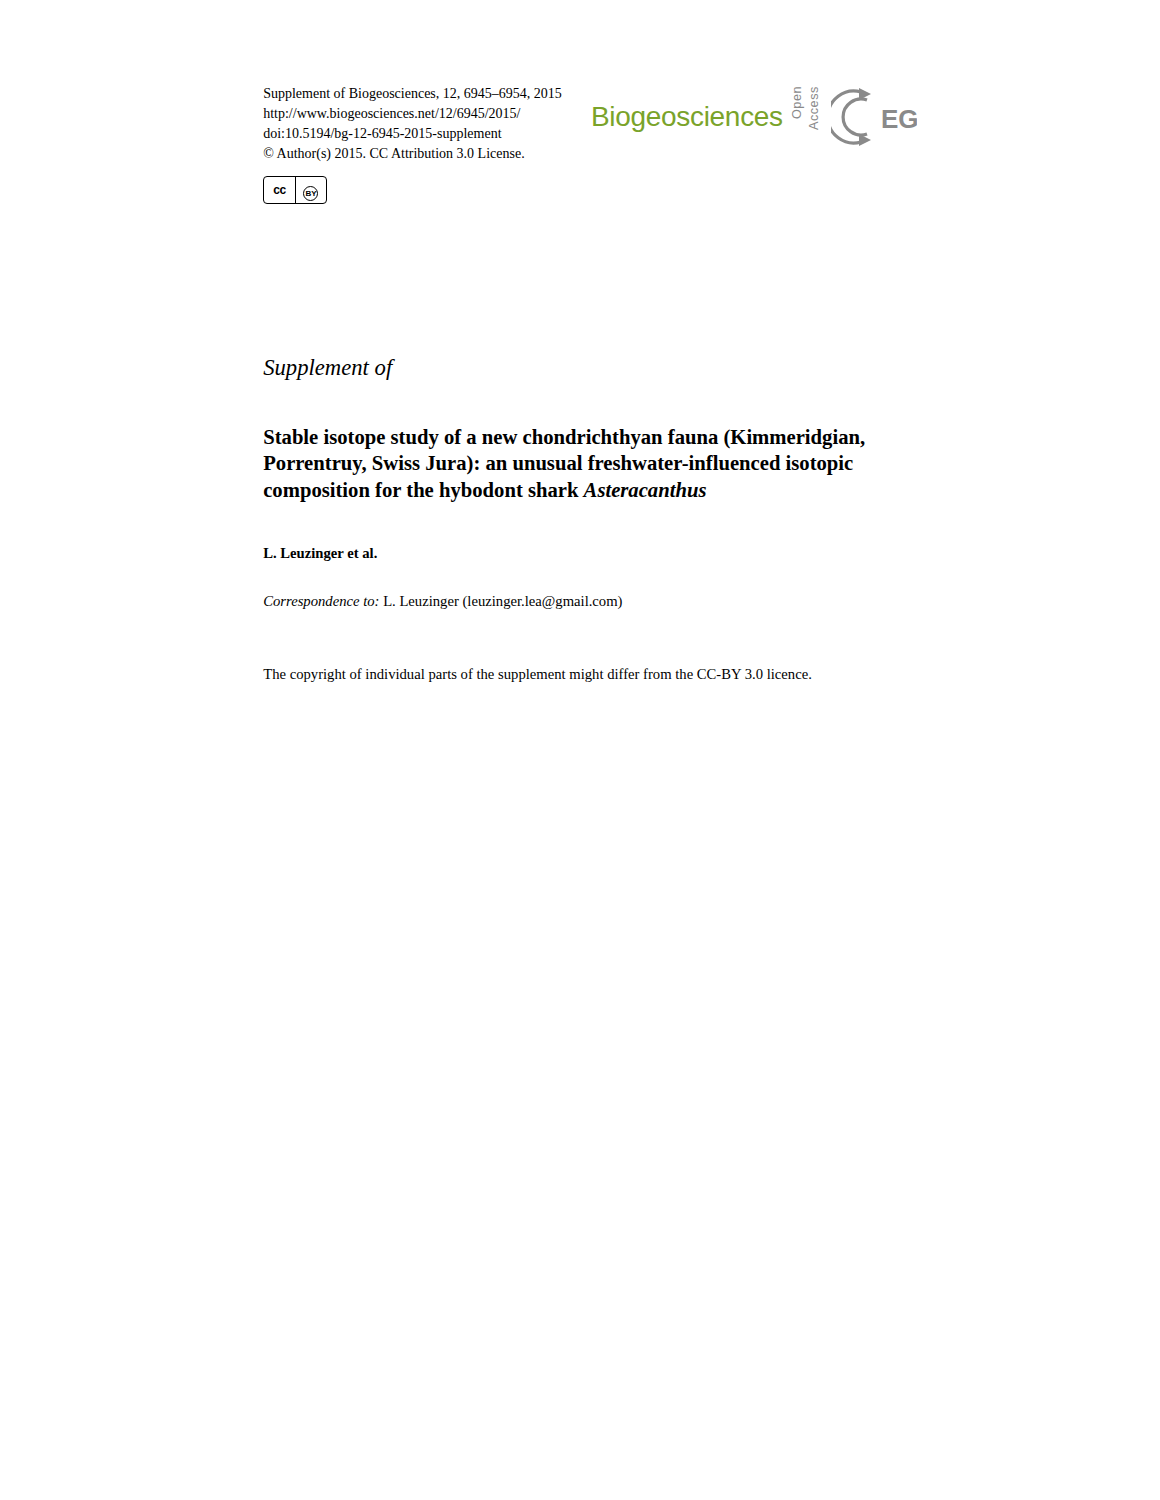Supplement of Biogeosciences, 12, 6945–6954, 2015
http://www.biogeosciences.net/12/6945/2015/
doi:10.5194/bg-12-6945-2015-supplement
© Author(s) 2015. CC Attribution 3.0 License.
cc
BY
Biogeosciences
Open Access
EGU
Supplement of
Stable isotope study of a new chondrichthyan fauna (Kimmeridgian, Porrentruy, Swiss Jura): an unusual freshwater-influenced isotopic composition for the hybodont shark Asteracanthus
L. Leuzinger et al.
Correspondence to: L. Leuzinger (leuzinger.lea@gmail.com)
The copyright of individual parts of the supplement might differ from the CC-BY 3.0 licence.